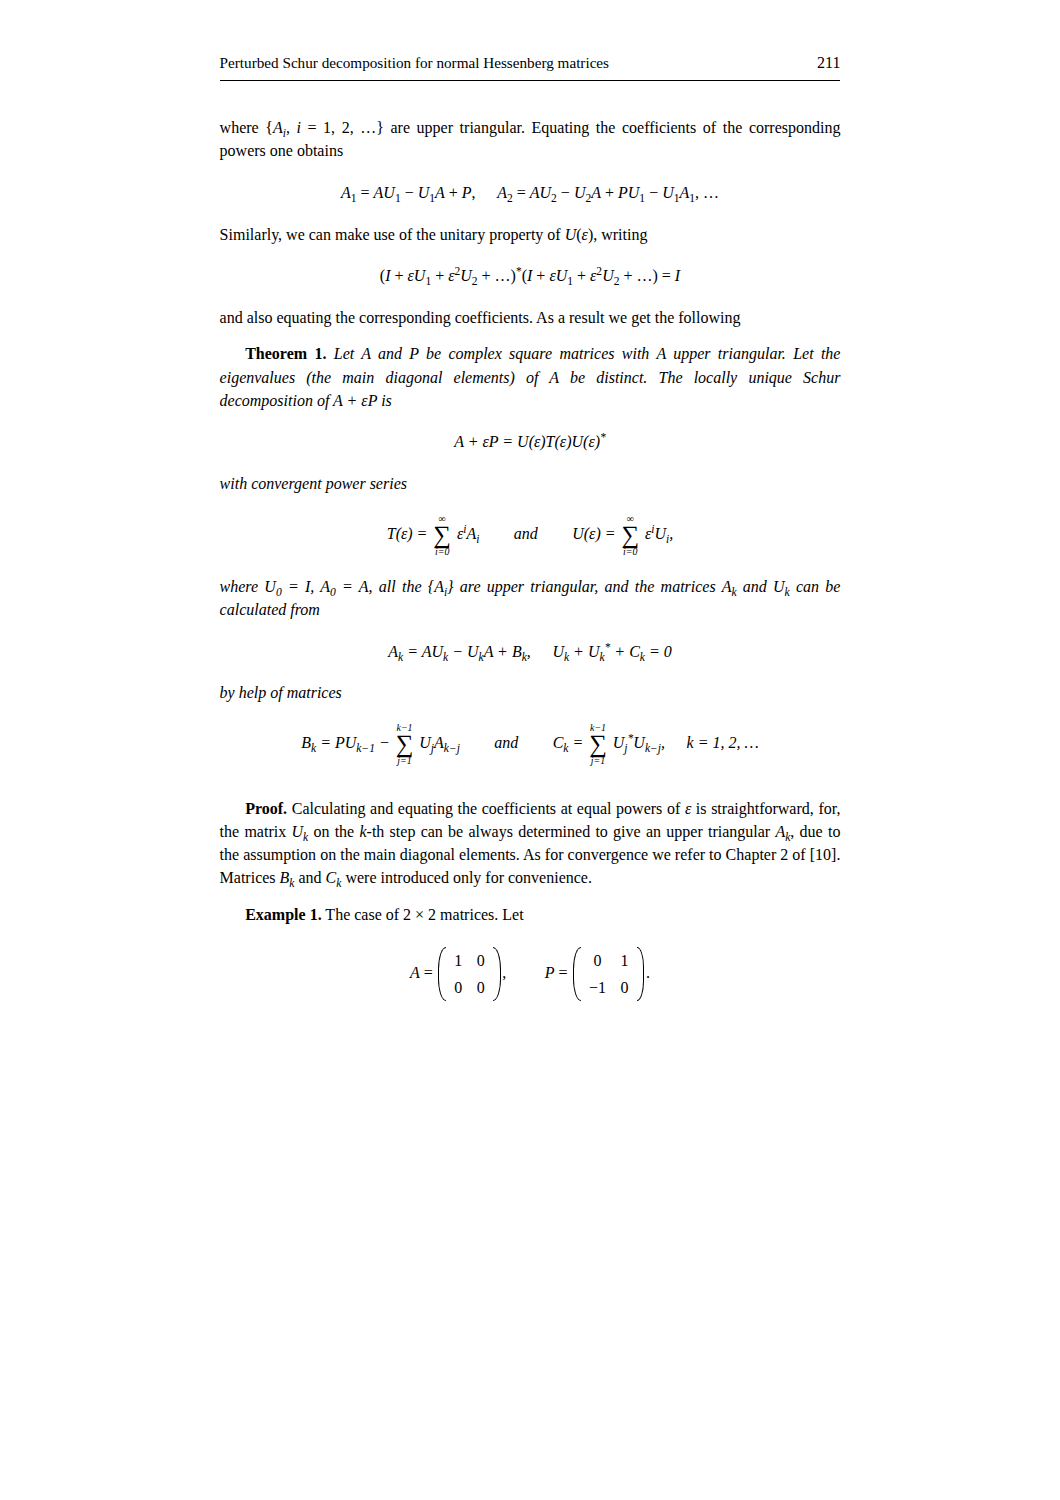Perturbed Schur decomposition for normal Hessenberg matrices 211
where {Ai, i = 1, 2, …} are upper triangular. Equating the coefficients of the corresponding powers one obtains
A1 = AU1 − U1A + P, A2 = AU2 − U2A + PU1 − U1A1, …
Similarly, we can make use of the unitary property of U(ε), writing
(I + εU1 + ε2U2 + …)*(I + εU1 + ε2U2 + …) = I
and also equating the corresponding coefficients. As a result we get the following
Theorem 1. Let A and P be complex square matrices with A upper triangular. Let the eigenvalues (the main diagonal elements) of A be distinct. The locally unique Schur decomposition of A + εP is
A + εP = U(ε)T(ε)U(ε)*
with convergent power series
T(ε) = ∞ ∑ i=0 εiAi and U(ε) = ∞ ∑ i=0 εiUi,
where U0 = I, A0 = A, all the {Ai} are upper triangular, and the matrices Ak and Uk can be calculated from
Ak = AUk − UkA + Bk, Uk + Uk* + Ck = 0
by help of matrices
Bk = PUk−1 − k−1 ∑ j=1 UjAk−j and Ck = k−1 ∑ j=1 Uj*Uk−j, k = 1, 2, …
Proof. Calculating and equating the coefficients at equal powers of ε is straightforward, for, the matrix Uk on the k-th step can be always determined to give an upper triangular Ak, due to the assumption on the main diagonal elements. As for convergence we refer to Chapter 2 of [10]. Matrices Bk and Ck were introduced only for convenience.
Example 1. The case of 2 × 2 matrices. Let
A =
| 1 | 0 |
| 0 | 0 |
, P =
| 0 | 1 |
| −1 | 0 |
.